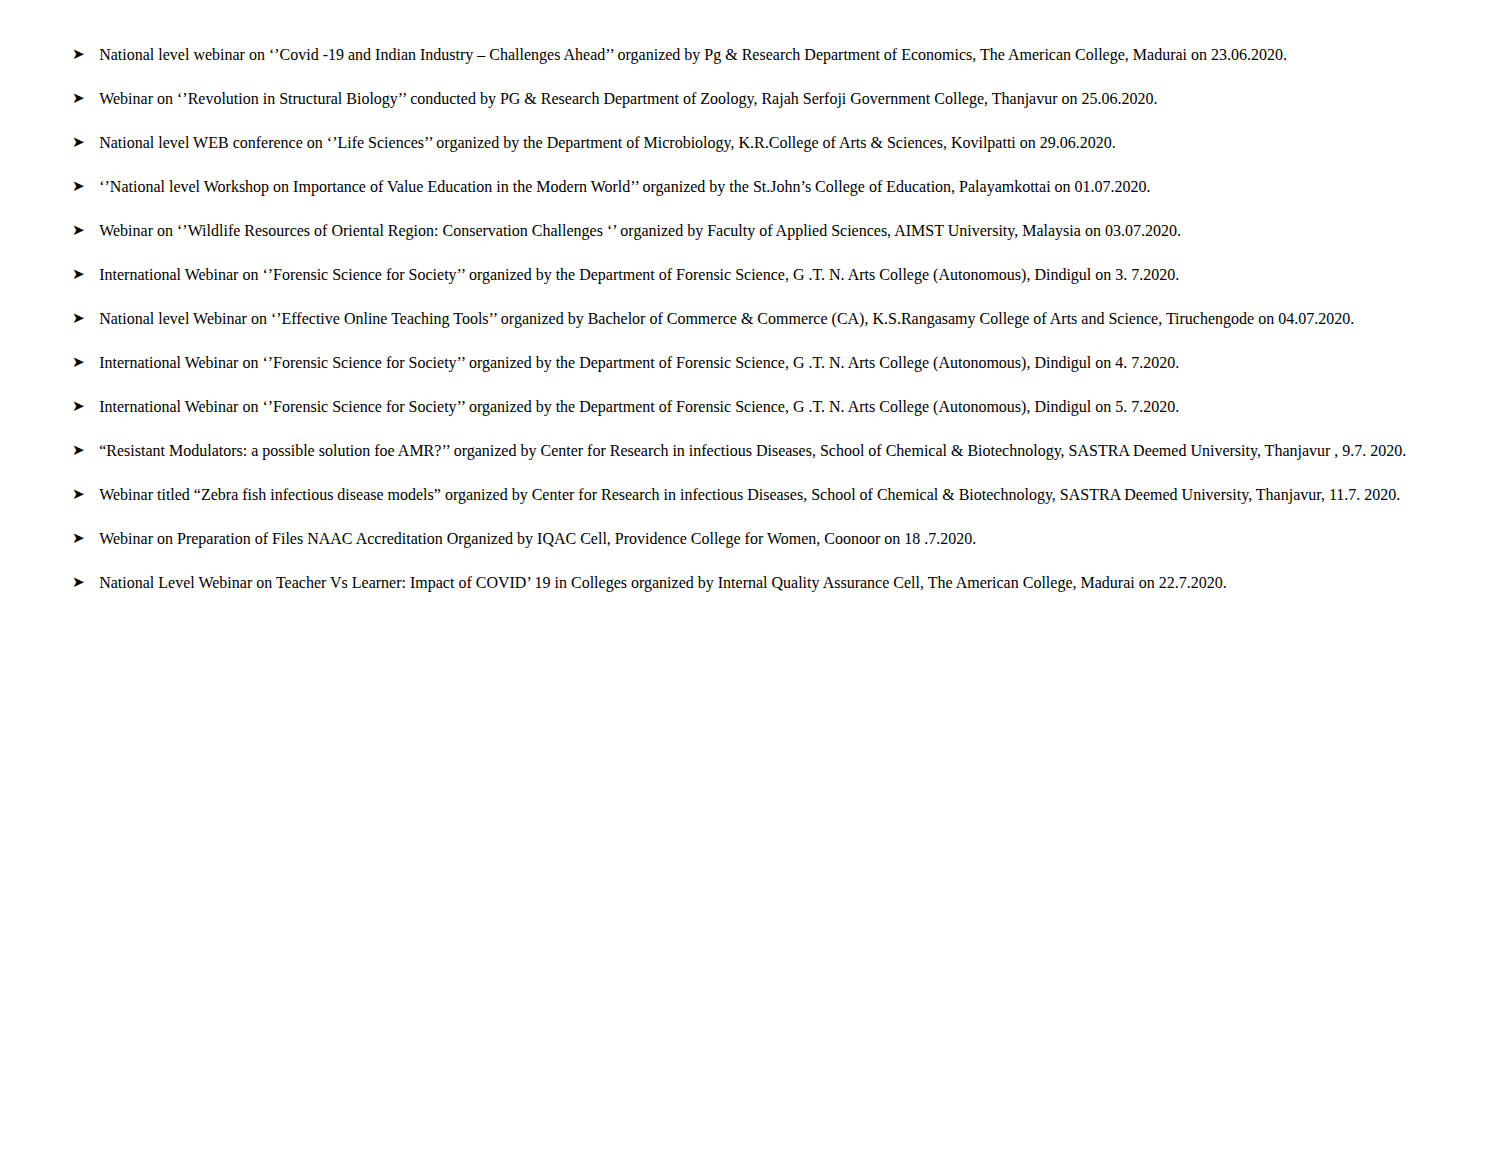National level webinar on ‘’Covid -19 and Indian Industry – Challenges Ahead’’ organized by Pg & Research Department of Economics, The American College, Madurai on 23.06.2020.
Webinar on ‘’Revolution in Structural Biology’’ conducted by PG & Research Department of Zoology, Rajah Serfoji Government College, Thanjavur on 25.06.2020.
National level WEB conference on ‘’Life Sciences’’ organized by the Department of Microbiology, K.R.College of Arts & Sciences, Kovilpatti on 29.06.2020.
‘’National level Workshop on Importance of Value Education in the Modern World’’ organized by the St.John’s College of Education, Palayamkottai on 01.07.2020.
Webinar on ‘’Wildlife Resources of Oriental Region: Conservation Challenges ‘’ organized by Faculty of Applied Sciences, AIMST University, Malaysia on 03.07.2020.
International Webinar on ‘’Forensic Science for Society’’ organized by the Department of Forensic Science, G .T. N. Arts College (Autonomous), Dindigul on 3. 7.2020.
National level Webinar on ‘’Effective Online Teaching Tools’’ organized by Bachelor of Commerce & Commerce (CA), K.S.Rangasamy College of Arts and Science, Tiruchengode on 04.07.2020.
International Webinar on ‘’Forensic Science for Society’’ organized by the Department of Forensic Science, G .T. N. Arts College (Autonomous), Dindigul on 4. 7.2020.
International Webinar on ‘’Forensic Science for Society’’ organized by the Department of Forensic Science, G .T. N. Arts College (Autonomous), Dindigul on 5. 7.2020.
“Resistant Modulators: a possible solution foe AMR?’’ organized by Center for Research in infectious Diseases, School of Chemical & Biotechnology, SASTRA Deemed University, Thanjavur , 9.7. 2020.
Webinar titled “Zebra fish infectious disease models” organized by Center for Research in infectious Diseases, School of Chemical & Biotechnology, SASTRA Deemed University, Thanjavur, 11.7. 2020.
Webinar on Preparation of Files NAAC Accreditation Organized by IQAC Cell, Providence College for Women, Coonoor on 18 .7.2020.
National Level Webinar on Teacher Vs Learner: Impact of COVID’ 19 in Colleges organized by Internal Quality Assurance Cell, The American College, Madurai on 22.7.2020.